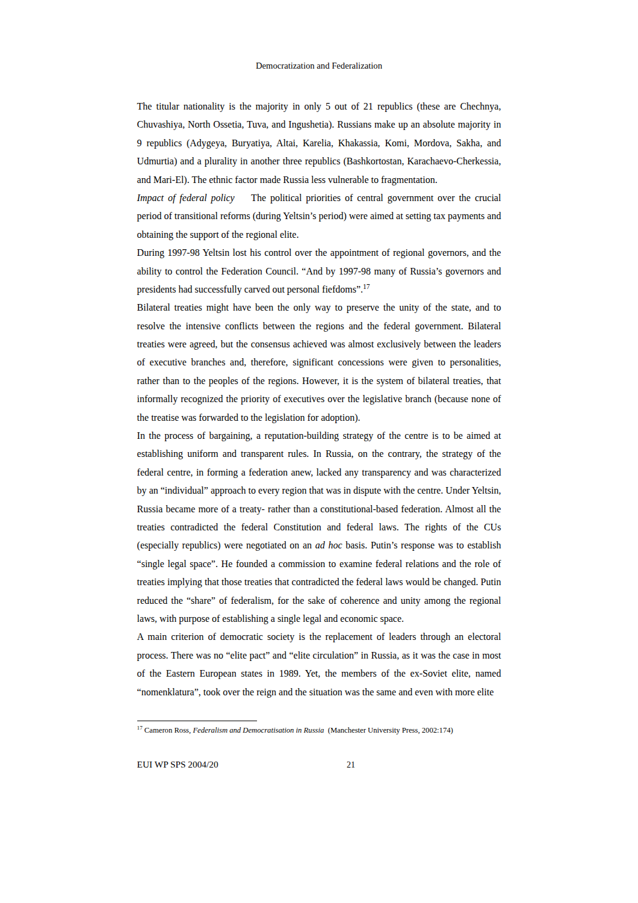Democratization and Federalization
The titular nationality is the majority in only 5 out of 21 republics (these are Chechnya, Chuvashiya, North Ossetia, Tuva, and Ingushetia). Russians make up an absolute majority in 9 republics (Adygeya, Buryatiya, Altai, Karelia, Khakassia, Komi, Mordova, Sakha, and Udmurtia) and a plurality in another three republics (Bashkortostan, Karachaevo-Cherkessia, and Mari-El). The ethnic factor made Russia less vulnerable to fragmentation.
Impact of federal policy The political priorities of central government over the crucial period of transitional reforms (during Yeltsin’s period) were aimed at setting tax payments and obtaining the support of the regional elite.
During 1997-98 Yeltsin lost his control over the appointment of regional governors, and the ability to control the Federation Council. “And by 1997-98 many of Russia’s governors and presidents had successfully carved out personal fiefdoms”.17
Bilateral treaties might have been the only way to preserve the unity of the state, and to resolve the intensive conflicts between the regions and the federal government. Bilateral treaties were agreed, but the consensus achieved was almost exclusively between the leaders of executive branches and, therefore, significant concessions were given to personalities, rather than to the peoples of the regions. However, it is the system of bilateral treaties, that informally recognized the priority of executives over the legislative branch (because none of the treatise was forwarded to the legislation for adoption).
In the process of bargaining, a reputation-building strategy of the centre is to be aimed at establishing uniform and transparent rules. In Russia, on the contrary, the strategy of the federal centre, in forming a federation anew, lacked any transparency and was characterized by an “individual” approach to every region that was in dispute with the centre. Under Yeltsin, Russia became more of a treaty- rather than a constitutional-based federation. Almost all the treaties contradicted the federal Constitution and federal laws. The rights of the CUs (especially republics) were negotiated on an ad hoc basis. Putin’s response was to establish “single legal space”. He founded a commission to examine federal relations and the role of treaties implying that those treaties that contradicted the federal laws would be changed. Putin reduced the “share” of federalism, for the sake of coherence and unity among the regional laws, with purpose of establishing a single legal and economic space.
A main criterion of democratic society is the replacement of leaders through an electoral process. There was no “elite pact” and “elite circulation” in Russia, as it was the case in most of the Eastern European states in 1989. Yet, the members of the ex-Soviet elite, named “nomenklatura”, took over the reign and the situation was the same and even with more elite
17 Cameron Ross, Federalism and Democratisation in Russia (Manchester University Press, 2002:174)
EUI WP SPS 2004/20
21